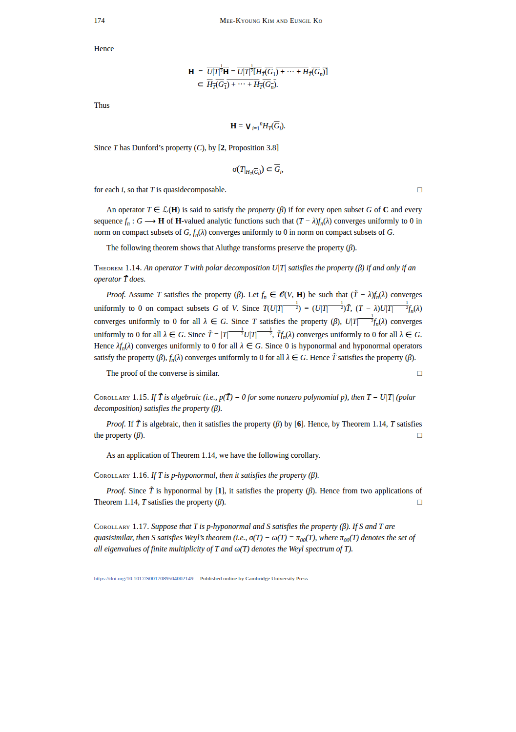174 Mee-Kyoung Kim and Eungil Ko
Hence
| H | = | U / T / 1 2 H = U / T / 1 2 [ H T̃ ( G 1 ) + ··· + H T̃ ( G n )] |
| | ⊂ | H T ( G 1 ) + ··· + H T ( G n ) . |
Thus
H = ∨i=1nHT(Gi).
Since T has Dunford’s property (C), by [2, Proposition 3.8]
σ(T|HT(Gi)) ⊂ Gi,
for each i, so that T is quasidecomposable.
An operator T ∈ ℒ(H) is said to satisfy the property (β) if for every open subset G of C and every sequence fn : G ⟶ H of H-valued analytic functions such that (T − λ)fn(λ) converges uniformly to 0 in norm on compact subsets of G, fn(λ) converges uniformly to 0 in norm on compact subsets of G.
The following theorem shows that Aluthge transforms preserve the property (β).
Theorem 1.14. An operator T with polar decomposition U|T| satisfies the property (β) if and only if an operator T̃ does.
Proof. Assume T satisfies the property (β). Let fn ∈ 𝒪(V, H) be such that (T̃ − λ)fn(λ) converges uniformly to 0 on compact subsets G of V. Since T(U|T|12) = (U|T|12)T̃, (T − λ)U|T|12fn(λ) converges uniformly to 0 for all λ ∈ G. Since T satisfies the property (β), U|T|12fn(λ) converges uniformly to 0 for all λ ∈ G. Since T̃ = |T|12U|T|12, T̃fn(λ) converges uniformly to 0 for all λ ∈ G. Hence λfn(λ) converges uniformly to 0 for all λ ∈ G. Since 0 is hyponormal and hyponormal operators satisfy the property (β), fn(λ) converges uniformly to 0 for all λ ∈ G. Hence T̃ satisfies the property (β).
The proof of the converse is similar.
Corollary 1.15. If T̃ is algebraic (i.e., p(T̃) = 0 for some nonzero polynomial p), then T = U|T| (polar decomposition) satisfies the property (β).
Proof. If T̃ is algebraic, then it satisfies the property (β) by [6]. Hence, by Theorem 1.14, T satisfies the property (β).
As an application of Theorem 1.14, we have the following corollary.
Corollary 1.16. If T is p-hyponormal, then it satisfies the property (β).
Proof. Since T̃̃ is hyponormal by [1], it satisfies the property (β). Hence from two applications of Theorem 1.14, T satisfies the property (β).
Corollary 1.17. Suppose that T is p-hyponormal and S satisfies the property (β). If S and T are quasisimilar, then S satisfies Weyl’s theorem (i.e., σ(T) − ω(T) = π00(T), where π00(T) denotes the set of all eigenvalues of finite multiplicity of T and ω(T) denotes the Weyl spectrum of T).
https://doi.org/10.1017/S0017089504002149 Published online by Cambridge University Press